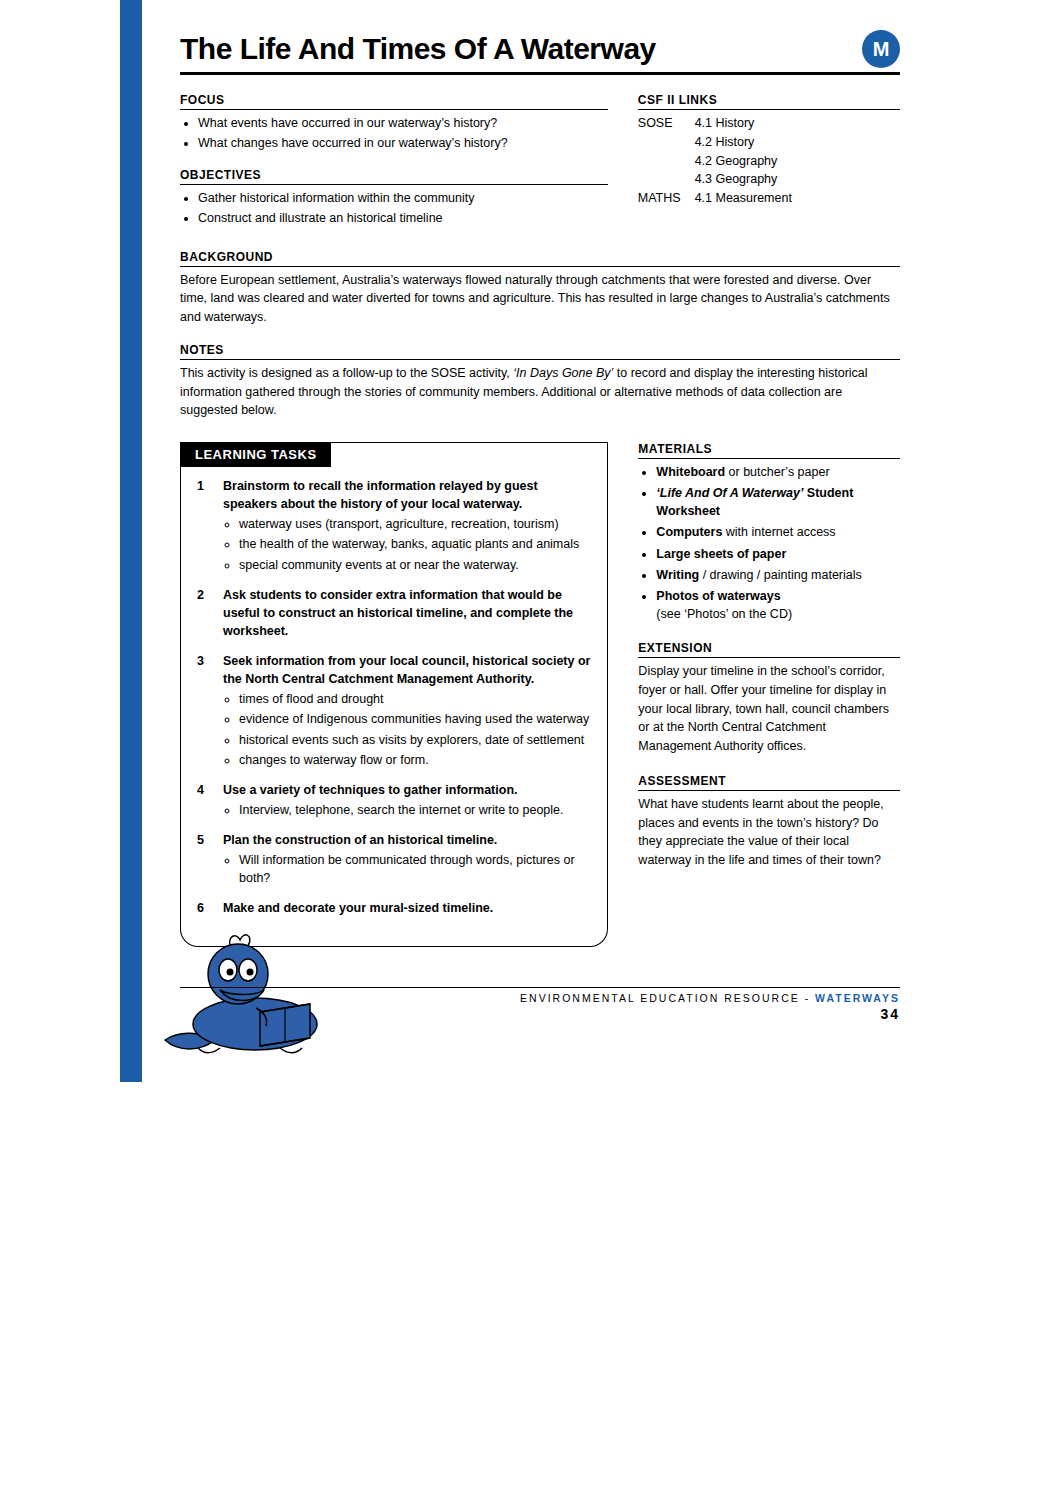The Life And Times Of A Waterway
M
FOCUS
What events have occurred in our waterway’s history?
What changes have occurred in our waterway’s history?
OBJECTIVES
Gather historical information within the community
Construct and illustrate an historical timeline
CSF II LINKS
| SOSE | 4.1 History |
| | 4.2 History |
| | 4.2 Geography |
| | 4.3 Geography |
| MATHS | 4.1 Measurement |
BACKGROUND
Before European settlement, Australia’s waterways flowed naturally through catchments that were forested and diverse. Over time, land was cleared and water diverted for towns and agriculture. This has resulted in large changes to Australia’s catchments and waterways.
NOTES
This activity is designed as a follow-up to the SOSE activity, ‘In Days Gone By’ to record and display the interesting historical information gathered through the stories of community members. Additional or alternative methods of data collection are suggested below.
LEARNING TASKS
Brainstorm to recall the information relayed by guest speakers about the history of your local waterway.
waterway uses (transport, agriculture, recreation, tourism)
the health of the waterway, banks, aquatic plants and animals
special community events at or near the waterway.
Ask students to consider extra information that would be useful to construct an historical timeline, and complete the worksheet.
Seek information from your local council, historical society or the North Central Catchment Management Authority.
times of flood and drought
evidence of Indigenous communities having used the waterway
historical events such as visits by explorers, date of settlement
changes to waterway flow or form.
Use a variety of techniques to gather information.
Interview, telephone, search the internet or write to people.
Plan the construction of an historical timeline.
Will information be communicated through words, pictures or both?
Make and decorate your mural-sized timeline.
MATERIALS
Whiteboard or butcher’s paper
‘Life And Of A Waterway’ Student Worksheet
Computers with internet access
Large sheets of paper
Writing / drawing / painting materials
Photos of waterways
(see ‘Photos’ on the CD)
EXTENSION
Display your timeline in the school’s corridor, foyer or hall. Offer your timeline for display in your local library, town hall, council chambers or at the North Central Catchment Management Authority offices.
ASSESSMENT
What have students learnt about the people, places and events in the town’s history? Do they appreciate the value of their local waterway in the life and times of their town?
ENVIRONMENTAL EDUCATION RESOURCE - WATERWAYS
34